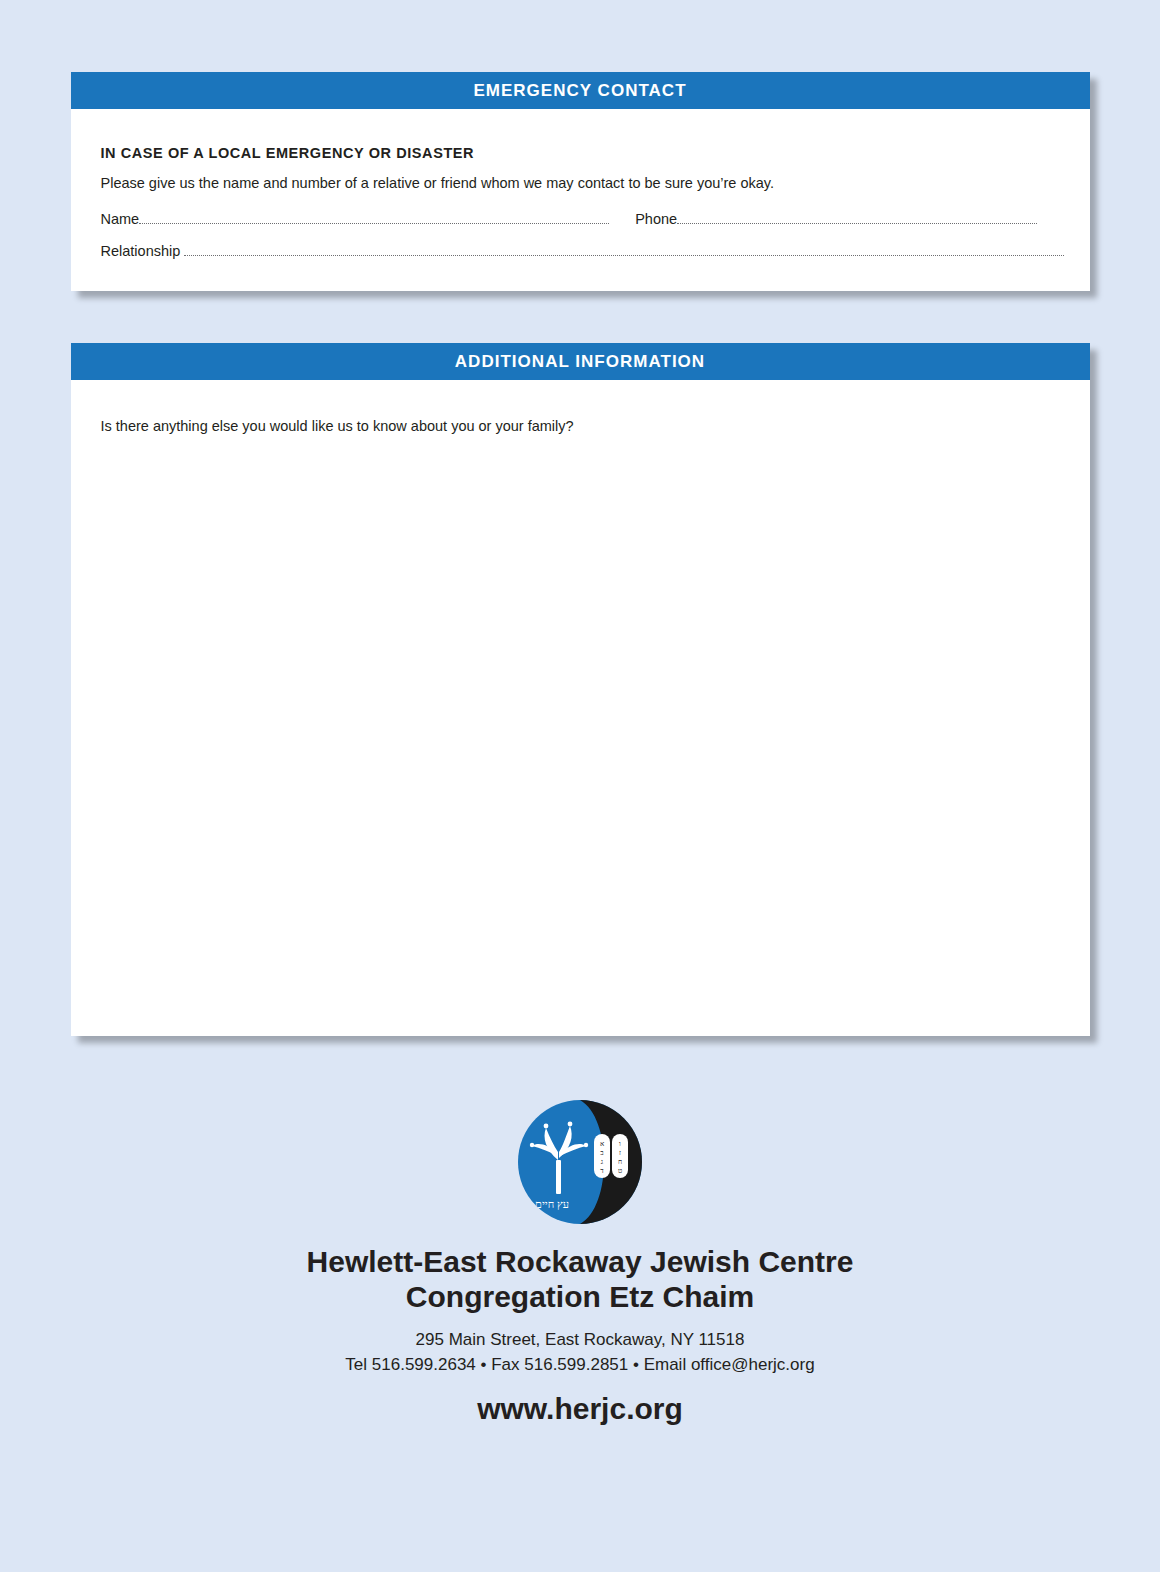Emergency Contact
In case of a local emergency or disaster
Please give us the name and number of a relative or friend whom we may contact to be sure you’re okay.
Name Phone
Relationship
Additional Information
Is there anything else you would like us to know about you or your family?
עץ חיים א ב ג ד ו ז ח ט
Hewlett-East Rockaway Jewish Centre
Congregation Etz Chaim
295 Main Street, East Rockaway, NY 11518
Tel 516.599.2634 • Fax 516.599.2851 • Email office@herjc.org
www.herjc.org